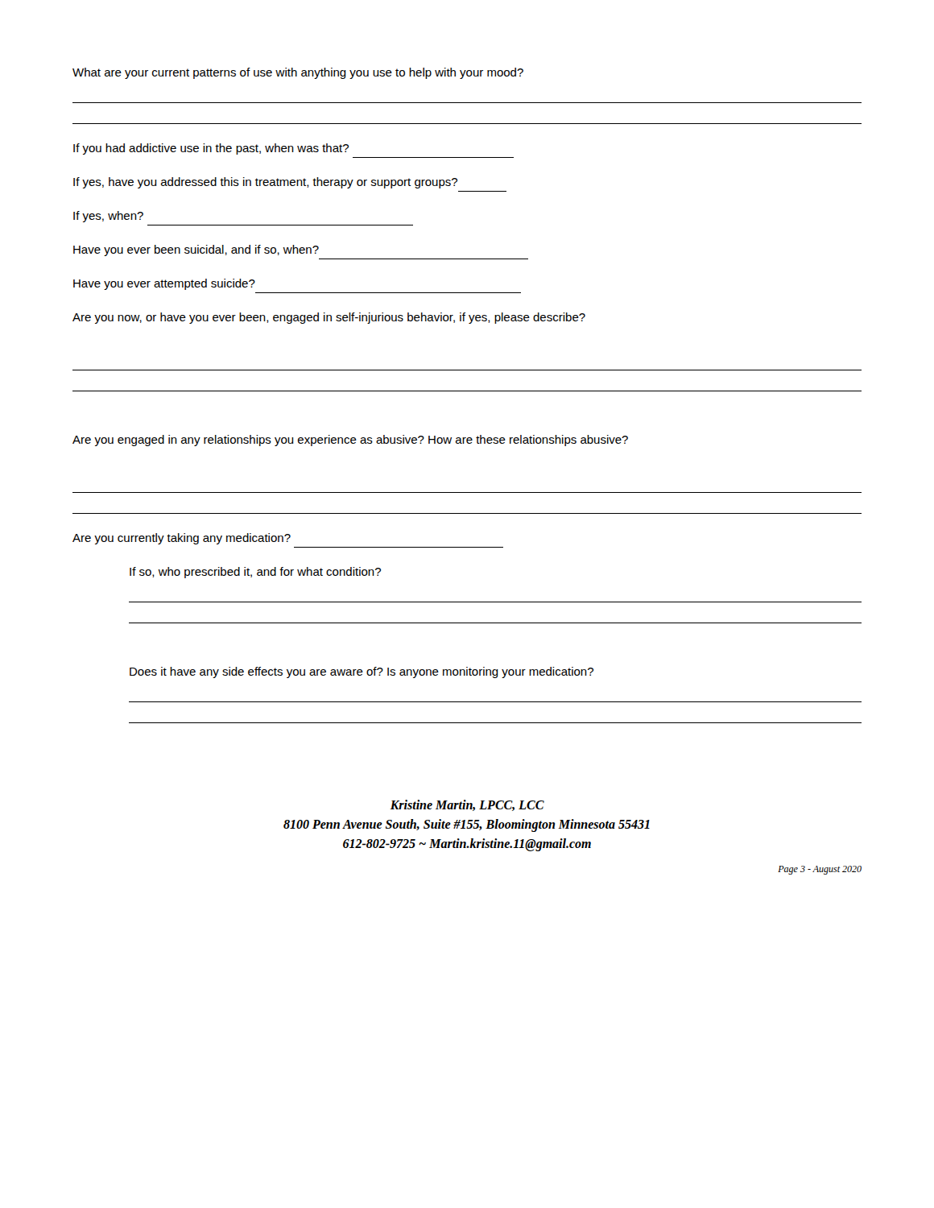What are your current patterns of use with anything you use to help with your mood?
If you had addictive use in the past, when was that?
If yes, have you addressed this in treatment, therapy or support groups?
If yes, when?
Have you ever been suicidal, and if so, when?
Have you ever attempted suicide?
Are you now, or have you ever been, engaged in self-injurious behavior, if yes, please describe?
Are you engaged in any relationships you experience as abusive? How are these relationships abusive?
Are you currently taking any medication?
If so, who prescribed it, and for what condition?
Does it have any side effects you are aware of? Is anyone monitoring your medication?
Kristine Martin, LPCC, LCC
8100 Penn Avenue South, Suite #155, Bloomington Minnesota 55431
612-802-9725 ~ Martin.kristine.11@gmail.com
Page 3 - August 2020